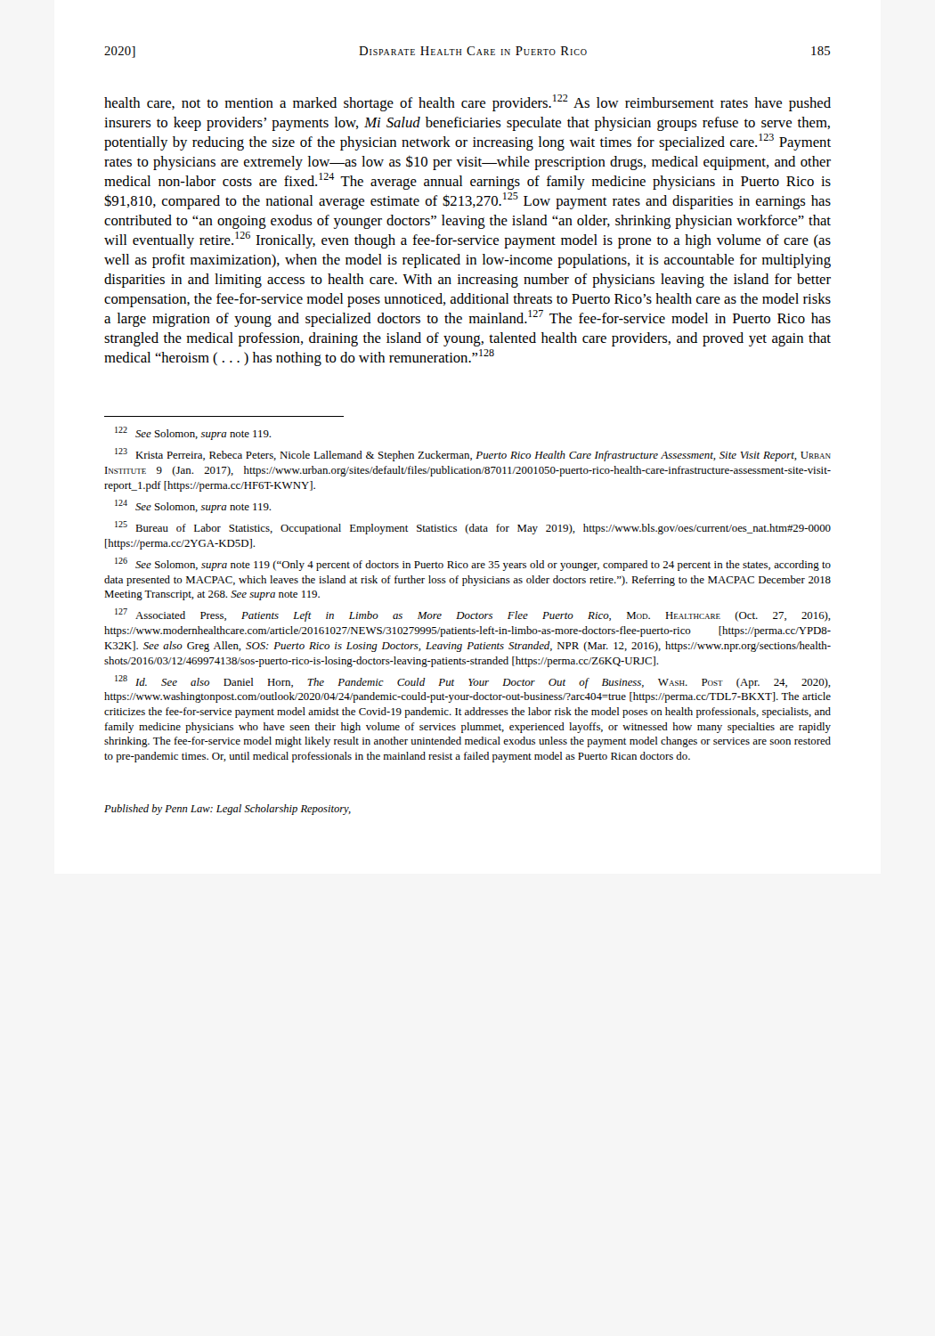2020] Disparate Health Care in Puerto Rico 185
health care, not to mention a marked shortage of health care providers.122 As low reimbursement rates have pushed insurers to keep providers’ payments low, Mi Salud beneficiaries speculate that physician groups refuse to serve them, potentially by reducing the size of the physician network or increasing long wait times for specialized care.123 Payment rates to physicians are extremely low—as low as $10 per visit—while prescription drugs, medical equipment, and other medical non-labor costs are fixed.124 The average annual earnings of family medicine physicians in Puerto Rico is $91,810, compared to the national average estimate of $213,270.125 Low payment rates and disparities in earnings has contributed to “an ongoing exodus of younger doctors” leaving the island “an older, shrinking physician workforce” that will eventually retire.126 Ironically, even though a fee-for-service payment model is prone to a high volume of care (as well as profit maximization), when the model is replicated in low-income populations, it is accountable for multiplying disparities in and limiting access to health care. With an increasing number of physicians leaving the island for better compensation, the fee-for-service model poses unnoticed, additional threats to Puerto Rico’s health care as the model risks a large migration of young and specialized doctors to the mainland.127 The fee-for-service model in Puerto Rico has strangled the medical profession, draining the island of young, talented health care providers, and proved yet again that medical “heroism ( . . . ) has nothing to do with remuneration.”128
122 See Solomon, supra note 119.
123 Krista Perreira, Rebeca Peters, Nicole Lallemand & Stephen Zuckerman, Puerto Rico Health Care Infrastructure Assessment, Site Visit Report, Urban Institute 9 (Jan. 2017), https://www.urban.org/sites/default/files/publication/87011/2001050-puerto-rico-health-care-infrastructure-assessment-site-visit-report_1.pdf [https://perma.cc/HF6T-KWNY].
124 See Solomon, supra note 119.
125 Bureau of Labor Statistics, Occupational Employment Statistics (data for May 2019), https://www.bls.gov/oes/current/oes_nat.htm#29-0000 [https://perma.cc/2YGA-KD5D].
126 See Solomon, supra note 119 (“Only 4 percent of doctors in Puerto Rico are 35 years old or younger, compared to 24 percent in the states, according to data presented to MACPAC, which leaves the island at risk of further loss of physicians as older doctors retire.”). Referring to the MACPAC December 2018 Meeting Transcript, at 268. See supra note 119.
127 Associated Press, Patients Left in Limbo as More Doctors Flee Puerto Rico, Mod. Healthcare (Oct. 27, 2016), https://www.modernhealthcare.com/article/20161027/NEWS/310279995/patients-left-in-limbo-as-more-doctors-flee-puerto-rico [https://perma.cc/YPD8-K32K]. See also Greg Allen, SOS: Puerto Rico is Losing Doctors, Leaving Patients Stranded, NPR (Mar. 12, 2016), https://www.npr.org/sections/health-shots/2016/03/12/469974138/sos-puerto-rico-is-losing-doctors-leaving-patients-stranded [https://perma.cc/Z6KQ-URJC].
128 Id. See also Daniel Horn, The Pandemic Could Put Your Doctor Out of Business, Wash. Post (Apr. 24, 2020), https://www.washingtonpost.com/outlook/2020/04/24/pandemic-could-put-your-doctor-out-business/?arc404=true [https://perma.cc/TDL7-BKXT]. The article criticizes the fee-for-service payment model amidst the Covid-19 pandemic. It addresses the labor risk the model poses on health professionals, specialists, and family medicine physicians who have seen their high volume of services plummet, experienced layoffs, or witnessed how many specialties are rapidly shrinking. The fee-for-service model might likely result in another unintended medical exodus unless the payment model changes or services are soon restored to pre-pandemic times. Or, until medical professionals in the mainland resist a failed payment model as Puerto Rican doctors do.
Published by Penn Law: Legal Scholarship Repository,